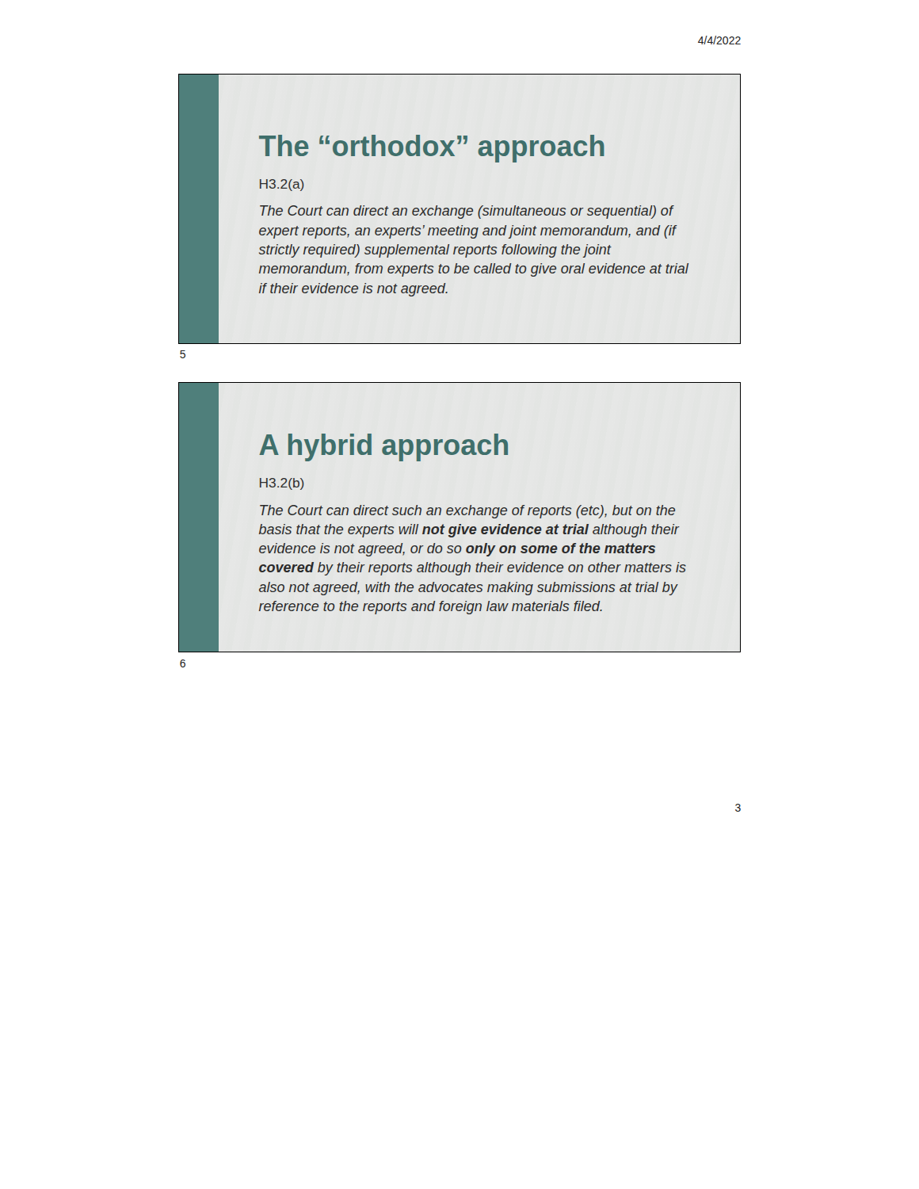4/4/2022
The “orthodox” approach
H3.2(a)
The Court can direct an exchange (simultaneous or sequential) of expert reports, an experts’ meeting and joint memorandum, and (if strictly required) supplemental reports following the joint memorandum, from experts to be called to give oral evidence at trial if their evidence is not agreed.
5
A hybrid approach
H3.2(b)
The Court can direct such an exchange of reports (etc), but on the basis that the experts will not give evidence at trial although their evidence is not agreed, or do so only on some of the matters covered by their reports although their evidence on other matters is also not agreed, with the advocates making submissions at trial by reference to the reports and foreign law materials filed.
6
3